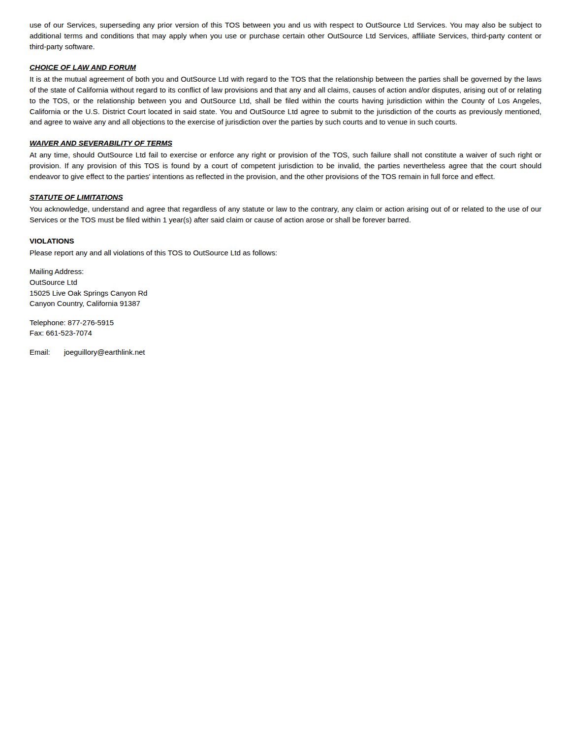use of our Services, superseding any prior version of this TOS between you and us with respect to OutSource Ltd Services. You may also be subject to additional terms and conditions that may apply when you use or purchase certain other OutSource Ltd Services, affiliate Services, third-party content or third-party software.
CHOICE OF LAW AND FORUM
It is at the mutual agreement of both you and OutSource Ltd with regard to the TOS that the relationship between the parties shall be governed by the laws of the state of California without regard to its conflict of law provisions and that any and all claims, causes of action and/or disputes, arising out of or relating to the TOS, or the relationship between you and OutSource Ltd, shall be filed within the courts having jurisdiction within the County of Los Angeles, California or the U.S. District Court located in said state. You and OutSource Ltd agree to submit to the jurisdiction of the courts as previously mentioned, and agree to waive any and all objections to the exercise of jurisdiction over the parties by such courts and to venue in such courts.
WAIVER AND SEVERABILITY OF TERMS
At any time, should OutSource Ltd fail to exercise or enforce any right or provision of the TOS, such failure shall not constitute a waiver of such right or provision. If any provision of this TOS is found by a court of competent jurisdiction to be invalid, the parties nevertheless agree that the court should endeavor to give effect to the parties' intentions as reflected in the provision, and the other provisions of the TOS remain in full force and effect.
STATUTE OF LIMITATIONS
You acknowledge, understand and agree that regardless of any statute or law to the contrary, any claim or action arising out of or related to the use of our Services or the TOS must be filed within 1 year(s) after said claim or cause of action arose or shall be forever barred.
VIOLATIONS
Please report any and all violations of this TOS to OutSource Ltd as follows:
Mailing Address:
OutSource Ltd
15025 Live Oak Springs Canyon Rd
Canyon Country, California 91387
Telephone: 877-276-5915
Fax: 661-523-7074
Email: joeguillory@earthlink.net